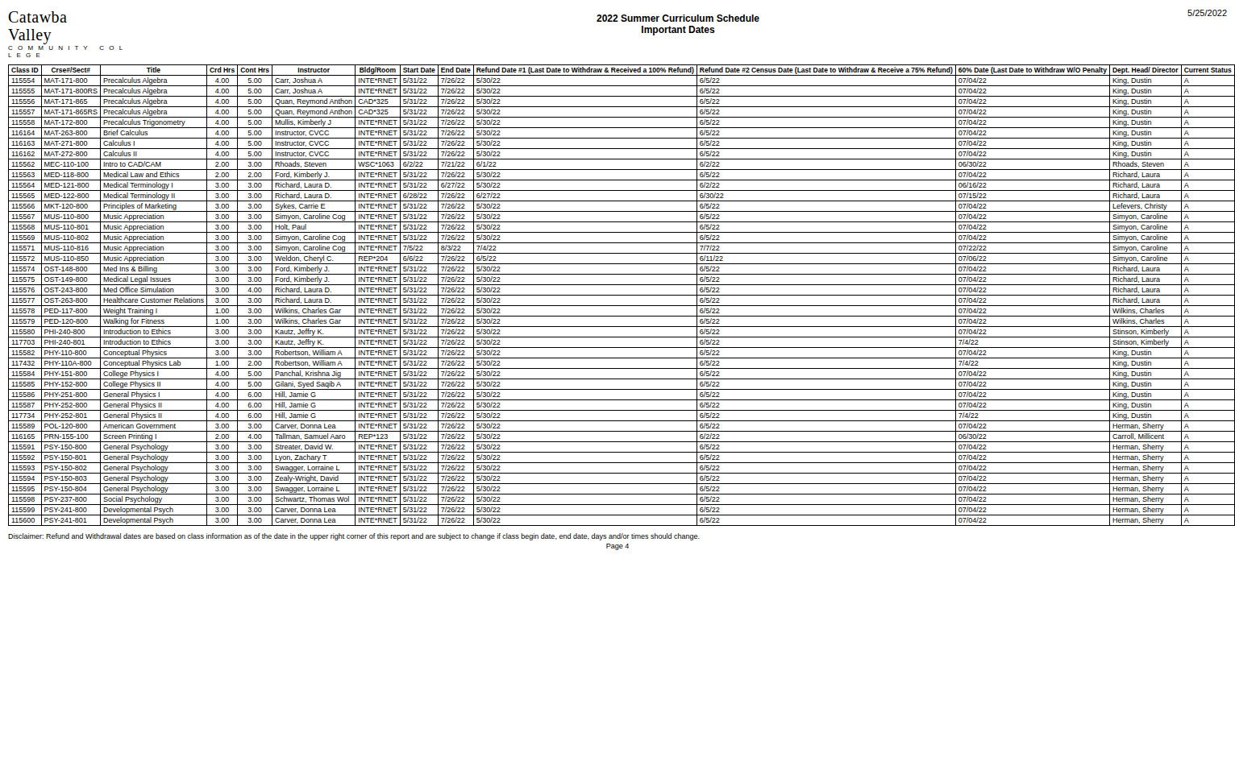Catawba
Valley
C O M M U N I T Y C O L L E G E
5/25/2022
2022 Summer Curriculum Schedule
Important Dates
| Class ID | Crse#/Sect# | Title | Crd Hrs | Cont Hrs | Instructor | Bldg/Room | Start Date | End Date | Refund Date #1 (Last Date to Withdraw & Received a 100% Refund) | Refund Date #2 Census Date (Last Date to Withdraw & Receive a 75% Refund) | 60% Date (Last Date to Withdraw W/O Penalty | Dept. Head/ Director | Current Status |
| --- | --- | --- | --- | --- | --- | --- | --- | --- | --- | --- | --- | --- | --- |
| 115554 | MAT-171-800 | Precalculus Algebra | 4.00 | 5.00 | Carr, Joshua A | INTE*RNET | 5/31/22 | 7/26/22 | 5/30/22 | 6/5/22 | 07/04/22 | King, Dustin | A |
| 115555 | MAT-171-800RS | Precalculus Algebra | 4.00 | 5.00 | Carr, Joshua A | INTE*RNET | 5/31/22 | 7/26/22 | 5/30/22 | 6/5/22 | 07/04/22 | King, Dustin | A |
| 115556 | MAT-171-865 | Precalculus Algebra | 4.00 | 5.00 | Quan, Reymond Anthon | CAD*325 | 5/31/22 | 7/26/22 | 5/30/22 | 6/5/22 | 07/04/22 | King, Dustin | A |
| 115557 | MAT-171-865RS | Precalculus Algebra | 4.00 | 5.00 | Quan, Reymond Anthon | CAD*325 | 5/31/22 | 7/26/22 | 5/30/22 | 6/5/22 | 07/04/22 | King, Dustin | A |
| 115558 | MAT-172-800 | Precalculus Trigonometry | 4.00 | 5.00 | Mullis, Kimberly J | INTE*RNET | 5/31/22 | 7/26/22 | 5/30/22 | 6/5/22 | 07/04/22 | King, Dustin | A |
| 116164 | MAT-263-800 | Brief Calculus | 4.00 | 5.00 | Instructor, CVCC | INTE*RNET | 5/31/22 | 7/26/22 | 5/30/22 | 6/5/22 | 07/04/22 | King, Dustin | A |
| 116163 | MAT-271-800 | Calculus I | 4.00 | 5.00 | Instructor, CVCC | INTE*RNET | 5/31/22 | 7/26/22 | 5/30/22 | 6/5/22 | 07/04/22 | King, Dustin | A |
| 116162 | MAT-272-800 | Calculus II | 4.00 | 5.00 | Instructor, CVCC | INTE*RNET | 5/31/22 | 7/26/22 | 5/30/22 | 6/5/22 | 07/04/22 | King, Dustin | A |
| 115562 | MEC-110-100 | Intro to CAD/CAM | 2.00 | 3.00 | Rhoads, Steven | WSC*1063 | 6/2/22 | 7/21/22 | 6/1/22 | 6/2/22 | 06/30/22 | Rhoads, Steven | A |
| 115563 | MED-118-800 | Medical Law and Ethics | 2.00 | 2.00 | Ford, Kimberly J. | INTE*RNET | 5/31/22 | 7/26/22 | 5/30/22 | 6/5/22 | 07/04/22 | Richard, Laura | A |
| 115564 | MED-121-800 | Medical Terminology I | 3.00 | 3.00 | Richard, Laura D. | INTE*RNET | 5/31/22 | 6/27/22 | 5/30/22 | 6/2/22 | 06/16/22 | Richard, Laura | A |
| 115565 | MED-122-800 | Medical Terminology II | 3.00 | 3.00 | Richard, Laura D. | INTE*RNET | 6/28/22 | 7/26/22 | 6/27/22 | 6/30/22 | 07/15/22 | Richard, Laura | A |
| 115566 | MKT-120-800 | Principles of Marketing | 3.00 | 3.00 | Sykes, Carrie E | INTE*RNET | 5/31/22 | 7/26/22 | 5/30/22 | 6/5/22 | 07/04/22 | Lefevers, Christy | A |
| 115567 | MUS-110-800 | Music Appreciation | 3.00 | 3.00 | Simyon, Caroline Cog | INTE*RNET | 5/31/22 | 7/26/22 | 5/30/22 | 6/5/22 | 07/04/22 | Simyon, Caroline | A |
| 115568 | MUS-110-801 | Music Appreciation | 3.00 | 3.00 | Holt, Paul | INTE*RNET | 5/31/22 | 7/26/22 | 5/30/22 | 6/5/22 | 07/04/22 | Simyon, Caroline | A |
| 115569 | MUS-110-802 | Music Appreciation | 3.00 | 3.00 | Simyon, Caroline Cog | INTE*RNET | 5/31/22 | 7/26/22 | 5/30/22 | 6/5/22 | 07/04/22 | Simyon, Caroline | A |
| 115571 | MUS-110-816 | Music Appreciation | 3.00 | 3.00 | Simyon, Caroline Cog | INTE*RNET | 7/5/22 | 8/3/22 | 7/4/22 | 7/7/22 | 07/22/22 | Simyon, Caroline | A |
| 115572 | MUS-110-850 | Music Appreciation | 3.00 | 3.00 | Weldon, Cheryl C. | REP*204 | 6/6/22 | 7/26/22 | 6/5/22 | 6/11/22 | 07/06/22 | Simyon, Caroline | A |
| 115574 | OST-148-800 | Med Ins & Billing | 3.00 | 3.00 | Ford, Kimberly J. | INTE*RNET | 5/31/22 | 7/26/22 | 5/30/22 | 6/5/22 | 07/04/22 | Richard, Laura | A |
| 115575 | OST-149-800 | Medical Legal Issues | 3.00 | 3.00 | Ford, Kimberly J. | INTE*RNET | 5/31/22 | 7/26/22 | 5/30/22 | 6/5/22 | 07/04/22 | Richard, Laura | A |
| 115576 | OST-243-800 | Med Office Simulation | 3.00 | 4.00 | Richard, Laura D. | INTE*RNET | 5/31/22 | 7/26/22 | 5/30/22 | 6/5/22 | 07/04/22 | Richard, Laura | A |
| 115577 | OST-263-800 | Healthcare Customer Relations | 3.00 | 3.00 | Richard, Laura D. | INTE*RNET | 5/31/22 | 7/26/22 | 5/30/22 | 6/5/22 | 07/04/22 | Richard, Laura | A |
| 115578 | PED-117-800 | Weight Training I | 1.00 | 3.00 | Wilkins, Charles Gar | INTE*RNET | 5/31/22 | 7/26/22 | 5/30/22 | 6/5/22 | 07/04/22 | Wilkins, Charles | A |
| 115579 | PED-120-800 | Walking for Fitness | 1.00 | 3.00 | Wilkins, Charles Gar | INTE*RNET | 5/31/22 | 7/26/22 | 5/30/22 | 6/5/22 | 07/04/22 | Wilkins, Charles | A |
| 115580 | PHI-240-800 | Introduction to Ethics | 3.00 | 3.00 | Kautz, Jeffry K. | INTE*RNET | 5/31/22 | 7/26/22 | 5/30/22 | 6/5/22 | 07/04/22 | Stinson, Kimberly | A |
| 117703 | PHI-240-801 | Introduction to Ethics | 3.00 | 3.00 | Kautz, Jeffry K. | INTE*RNET | 5/31/22 | 7/26/22 | 5/30/22 | 6/5/22 | 7/4/22 | Stinson, Kimberly | A |
| 115582 | PHY-110-800 | Conceptual Physics | 3.00 | 3.00 | Robertson, William A | INTE*RNET | 5/31/22 | 7/26/22 | 5/30/22 | 6/5/22 | 07/04/22 | King, Dustin | A |
| 117432 | PHY-110A-800 | Conceptual Physics Lab | 1.00 | 2.00 | Robertson, William A | INTE*RNET | 5/31/22 | 7/26/22 | 5/30/22 | 6/5/22 | 7/4/22 | King, Dustin | A |
| 115584 | PHY-151-800 | College Physics I | 4.00 | 5.00 | Panchal, Krishna Jig | INTE*RNET | 5/31/22 | 7/26/22 | 5/30/22 | 6/5/22 | 07/04/22 | King, Dustin | A |
| 115585 | PHY-152-800 | College Physics II | 4.00 | 5.00 | Gilani, Syed Saqib A | INTE*RNET | 5/31/22 | 7/26/22 | 5/30/22 | 6/5/22 | 07/04/22 | King, Dustin | A |
| 115586 | PHY-251-800 | General Physics I | 4.00 | 6.00 | Hill, Jamie G | INTE*RNET | 5/31/22 | 7/26/22 | 5/30/22 | 6/5/22 | 07/04/22 | King, Dustin | A |
| 115587 | PHY-252-800 | General Physics II | 4.00 | 6.00 | Hill, Jamie G | INTE*RNET | 5/31/22 | 7/26/22 | 5/30/22 | 6/5/22 | 07/04/22 | King, Dustin | A |
| 117734 | PHY-252-801 | General Physics II | 4.00 | 6.00 | Hill, Jamie G | INTE*RNET | 5/31/22 | 7/26/22 | 5/30/22 | 6/5/22 | 7/4/22 | King, Dustin | A |
| 115589 | POL-120-800 | American Government | 3.00 | 3.00 | Carver, Donna Lea | INTE*RNET | 5/31/22 | 7/26/22 | 5/30/22 | 6/5/22 | 07/04/22 | Herman, Sherry | A |
| 116165 | PRN-155-100 | Screen Printing I | 2.00 | 4.00 | Tallman, Samuel Aaro | REP*123 | 5/31/22 | 7/26/22 | 5/30/22 | 6/2/22 | 06/30/22 | Carroll, Millicent | A |
| 115591 | PSY-150-800 | General Psychology | 3.00 | 3.00 | Streater, David W. | INTE*RNET | 5/31/22 | 7/26/22 | 5/30/22 | 6/5/22 | 07/04/22 | Herman, Sherry | A |
| 115592 | PSY-150-801 | General Psychology | 3.00 | 3.00 | Lyon, Zachary T | INTE*RNET | 5/31/22 | 7/26/22 | 5/30/22 | 6/5/22 | 07/04/22 | Herman, Sherry | A |
| 115593 | PSY-150-802 | General Psychology | 3.00 | 3.00 | Swagger, Lorraine L | INTE*RNET | 5/31/22 | 7/26/22 | 5/30/22 | 6/5/22 | 07/04/22 | Herman, Sherry | A |
| 115594 | PSY-150-803 | General Psychology | 3.00 | 3.00 | Zealy-Wright, David | INTE*RNET | 5/31/22 | 7/26/22 | 5/30/22 | 6/5/22 | 07/04/22 | Herman, Sherry | A |
| 115595 | PSY-150-804 | General Psychology | 3.00 | 3.00 | Swagger, Lorraine L | INTE*RNET | 5/31/22 | 7/26/22 | 5/30/22 | 6/5/22 | 07/04/22 | Herman, Sherry | A |
| 115598 | PSY-237-800 | Social Psychology | 3.00 | 3.00 | Schwartz, Thomas Wol | INTE*RNET | 5/31/22 | 7/26/22 | 5/30/22 | 6/5/22 | 07/04/22 | Herman, Sherry | A |
| 115599 | PSY-241-800 | Developmental Psych | 3.00 | 3.00 | Carver, Donna Lea | INTE*RNET | 5/31/22 | 7/26/22 | 5/30/22 | 6/5/22 | 07/04/22 | Herman, Sherry | A |
| 115600 | PSY-241-801 | Developmental Psych | 3.00 | 3.00 | Carver, Donna Lea | INTE*RNET | 5/31/22 | 7/26/22 | 5/30/22 | 6/5/22 | 07/04/22 | Herman, Sherry | A |
Disclaimer: Refund and Withdrawal dates are based on class information as of the date in the upper right corner of this report and are subject to change if class begin date, end date, days and/or times should change.
Page 4